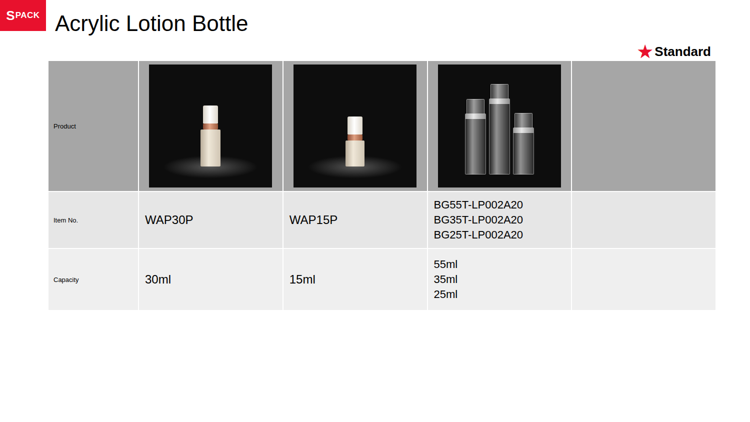SPACK
Acrylic Lotion Bottle
★Standard
| Product | | | | |
| Item No. | WAP30P | WAP15P | BG55T-LP002A20 BG35T-LP002A20 BG25T-LP002A20 | |
| Capacity | 30ml | 15ml | 55ml 35ml 25ml | |